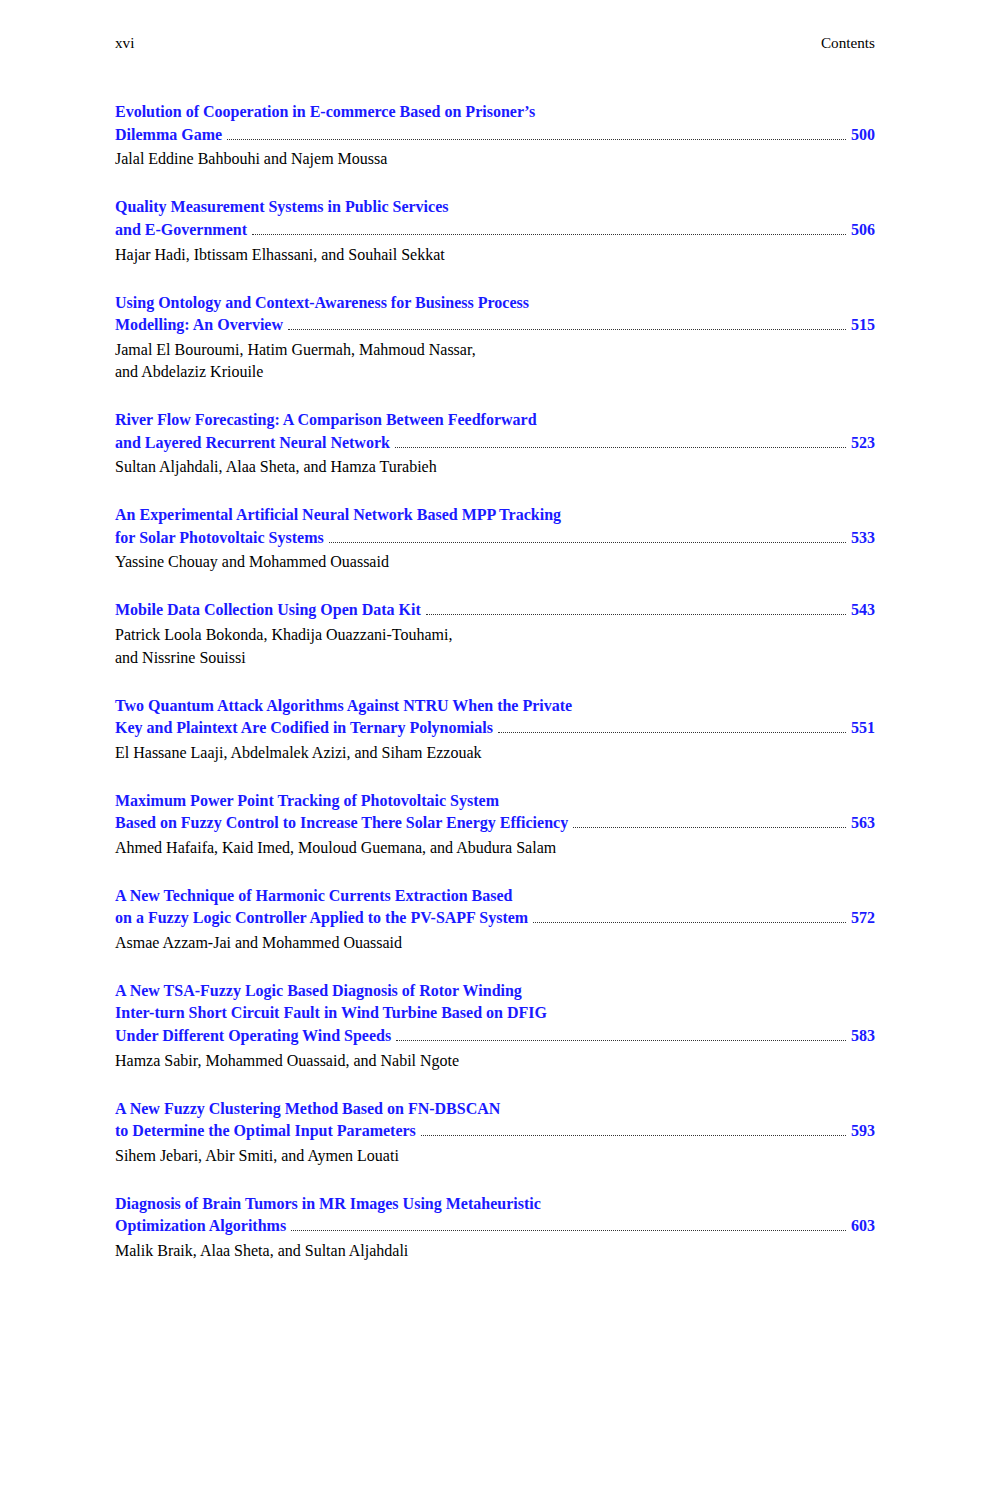xvi Contents
Evolution of Cooperation in E-commerce Based on Prisoner’s
Dilemma Game 500
Jalal Eddine Bahbouhi and Najem Moussa
Quality Measurement Systems in Public Services
and E-Government 506
Hajar Hadi, Ibtissam Elhassani, and Souhail Sekkat
Using Ontology and Context-Awareness for Business Process
Modelling: An Overview 515
Jamal El Bouroumi, Hatim Guermah, Mahmoud Nassar,
and Abdelaziz Kriouile
River Flow Forecasting: A Comparison Between Feedforward
and Layered Recurrent Neural Network 523
Sultan Aljahdali, Alaa Sheta, and Hamza Turabieh
An Experimental Artificial Neural Network Based MPP Tracking
for Solar Photovoltaic Systems 533
Yassine Chouay and Mohammed Ouassaid
Mobile Data Collection Using Open Data Kit 543
Patrick Loola Bokonda, Khadija Ouazzani-Touhami,
and Nissrine Souissi
Two Quantum Attack Algorithms Against NTRU When the Private
Key and Plaintext Are Codified in Ternary Polynomials 551
El Hassane Laaji, Abdelmalek Azizi, and Siham Ezzouak
Maximum Power Point Tracking of Photovoltaic System
Based on Fuzzy Control to Increase There Solar Energy Efficiency 563
Ahmed Hafaifa, Kaid Imed, Mouloud Guemana, and Abudura Salam
A New Technique of Harmonic Currents Extraction Based
on a Fuzzy Logic Controller Applied to the PV-SAPF System 572
Asmae Azzam-Jai and Mohammed Ouassaid
A New TSA-Fuzzy Logic Based Diagnosis of Rotor Winding
Inter-turn Short Circuit Fault in Wind Turbine Based on DFIG
Under Different Operating Wind Speeds 583
Hamza Sabir, Mohammed Ouassaid, and Nabil Ngote
A New Fuzzy Clustering Method Based on FN-DBSCAN
to Determine the Optimal Input Parameters 593
Sihem Jebari, Abir Smiti, and Aymen Louati
Diagnosis of Brain Tumors in MR Images Using Metaheuristic
Optimization Algorithms 603
Malik Braik, Alaa Sheta, and Sultan Aljahdali